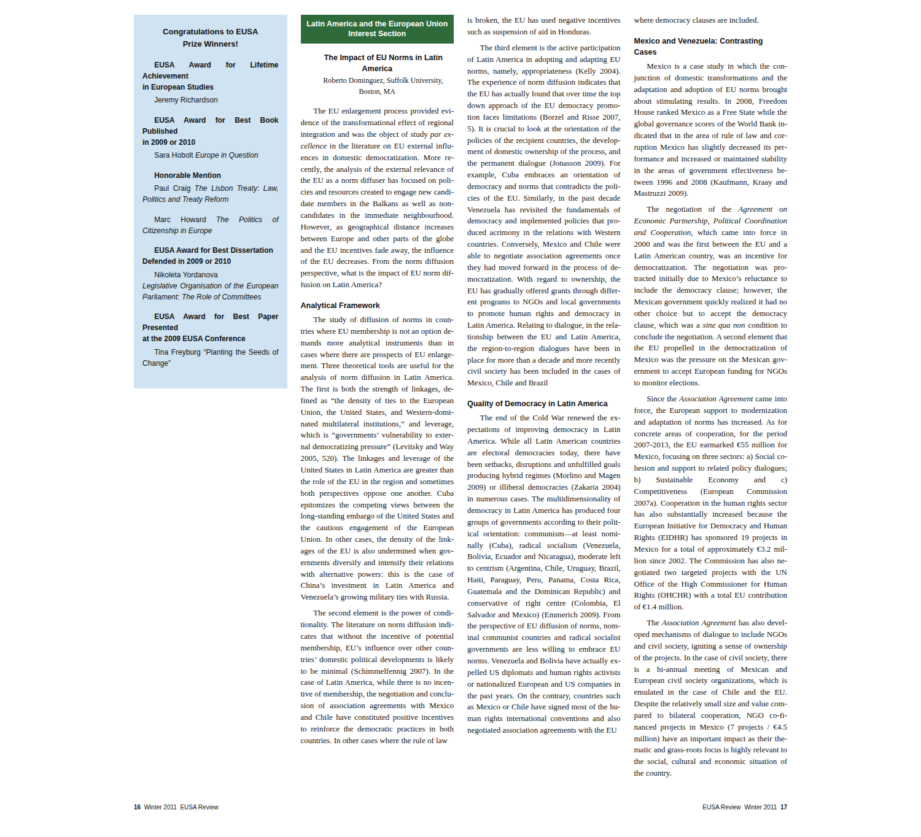Congratulations to EUSA
Prize Winners!
EUSA Award for Lifetime Achievement
in European Studies
Jeremy Richardson
EUSA Award for Best Book Published
in 2009 or 2010
Sara Hobolt Europe in Question
Honorable Mention
Paul Craig The Lisbon Treaty: Law, Politics and Treaty Reform
Marc Howard The Politics of Citizenship in Europe
EUSA Award for Best Dissertation
Defended in 2009 or 2010
Nikoleta Yordanova
Legislative Organisation of the European Parliament: The Role of Committees
EUSA Award for Best Paper Presented
at the 2009 EUSA Conference
Tina Freyburg “Planting the Seeds of Change”
Latin America and the European Union
Interest Section
The Impact of EU Norms in Latin America
Roberto Dominguez, Suffolk University, Boston, MA
The EU enlargement process provided evidence of the transformational effect of regional integration and was the object of study par excellence in the literature on EU external influences in domestic democratization. More recently, the analysis of the external relevance of the EU as a norm diffuser has focused on policies and resources created to engage new candidate members in the Balkans as well as non-candidates in the immediate neighbourhood. However, as geographical distance increases between Europe and other parts of the globe and the EU incentives fade away, the influence of the EU decreases. From the norm diffusion perspective, what is the impact of EU norm diffusion on Latin America?
Analytical Framework
The study of diffusion of norms in countries where EU membership is not an option demands more analytical instruments than in cases where there are prospects of EU enlargement. Three theoretical tools are useful for the analysis of norm diffusion in Latin America. The first is both the strength of linkages, defined as “the density of ties to the European Union, the United States, and Western-dominated multilateral institutions,” and leverage, which is “governments’ vulnerability to external democratizing pressure” (Levitsky and Way 2005, 520). The linkages and leverage of the United States in Latin America are greater than the role of the EU in the region and sometimes both perspectives oppose one another. Cuba epitomizes the competing views between the long-standing embargo of the United States and the cautious engagement of the European Union. In other cases, the density of the linkages of the EU is also undermined when governments diversify and intensify their relations with alternative powers: this is the case of China’s investment in Latin America and Venezuela’s growing military ties with Russia.
The second element is the power of conditionality. The literature on norm diffusion indicates that without the incentive of potential membership, EU’s influence over other countries’ domestic political developments is likely to be minimal (Schimmelfennig 2007). In the case of Latin America, while there is no incentive of membership, the negotiation and conclusion of association agreements with Mexico and Chile have constituted positive incentives to reinforce the democratic practices in both countries. In other cases where the rule of law
is broken, the EU has used negative incentives such as suspension of aid in Honduras.
The third element is the active participation of Latin America in adopting and adapting EU norms, namely, appropriateness (Kelly 2004). The experience of norm diffusion indicates that the EU has actually found that over time the top down approach of the EU democracy promotion faces limitations (Borzel and Risse 2007, 5). It is crucial to look at the orientation of the policies of the recipient countries, the development of domestic ownership of the process, and the permanent dialogue (Jonasson 2009). For example, Cuba embraces an orientation of democracy and norms that contradicts the policies of the EU. Similarly, in the past decade Venezuela has revisited the fundamentals of democracy and implemented policies that produced acrimony in the relations with Western countries. Conversely, Mexico and Chile were able to negotiate association agreements once they had moved forward in the process of democratization. With regard to ownership, the EU has gradually offered grants through different programs to NGOs and local governments to promote human rights and democracy in Latin America. Relating to dialogue, in the relationship between the EU and Latin America, the region-to-region dialogues have been in place for more than a decade and more recently civil society has been included in the cases of Mexico, Chile and Brazil
Quality of Democracy in Latin America
The end of the Cold War renewed the expectations of improving democracy in Latin America. While all Latin American countries are electoral democracies today, there have been setbacks, disruptions and unfulfilled goals producing hybrid regimes (Morlino and Magen 2009) or illiberal democracies (Zakaria 2004) in numerous cases. The multidimensionality of democracy in Latin America has produced four groups of governments according to their political orientation: communism—at least nominally (Cuba), radical socialism (Venezuela, Bolivia, Ecuador and Nicaragua), moderate left to centrism (Argentina, Chile, Uruguay, Brazil, Haiti, Paraguay, Peru, Panama, Costa Rica, Guatemala and the Dominican Republic) and conservative of right centre (Colombia, El Salvador and Mexico) (Emmerich 2009). From the perspective of EU diffusion of norms, nominal communist countries and radical socialist governments are less willing to embrace EU norms. Venezuela and Bolivia have actually expelled US diplomats and human rights activists or nationalized European and US companies in the past years. On the contrary, countries such as Mexico or Chile have signed most of the human rights international conventions and also negotiated association agreements with the EU
where democracy clauses are included.
Mexico and Venezuela: Contrasting Cases
Mexico is a case study in which the conjunction of domestic transformations and the adaptation and adoption of EU norms brought about stimulating results. In 2008, Freedom House ranked Mexico as a Free State while the global governance scores of the World Bank indicated that in the area of rule of law and corruption Mexico has slightly decreased its performance and increased or maintained stability in the areas of government effectiveness between 1996 and 2008 (Kaufmann, Kraay and Mastruzzi 2009).
The negotiation of the Agreement on Economic Partnership, Political Coordination and Cooperation, which came into force in 2000 and was the first between the EU and a Latin American country, was an incentive for democratization. The negotiation was protracted initially due to Mexico’s reluctance to include the democracy clause; however, the Mexican government quickly realized it had no other choice but to accept the democracy clause, which was a sine qua non condition to conclude the negotiation. A second element that the EU propelled in the democratization of Mexico was the pressure on the Mexican government to accept European funding for NGOs to monitor elections.
Since the Association Agreement came into force, the European support to modernization and adaptation of norms has increased. As for concrete areas of cooperation, for the period 2007-2013, the EU earmarked €55 million for Mexico, focusing on three sectors: a) Social cohesion and support to related policy dialogues; b) Sustainable Economy and c) Competitiveness (European Commission 2007a). Cooperation in the human rights sector has also substantially increased because the European Initiative for Democracy and Human Rights (EIDHR) has sponsored 19 projects in Mexico for a total of approximately €3.2 million since 2002. The Commission has also negotiated two targeted projects with the UN Office of the High Commissioner for Human Rights (OHCHR) with a total EU contribution of €1.4 million.
The Association Agreement has also developed mechanisms of dialogue to include NGOs and civil society, igniting a sense of ownership of the projects. In the case of civil society, there is a bi-annual meeting of Mexican and European civil society organizations, which is emulated in the case of Chile and the EU. Despite the relatively small size and value compared to bilateral cooperation, NGO co-financed projects in Mexico (7 projects / €4.5 million) have an important impact as their thematic and grass-roots focus is highly relevant to the social, cultural and economic situation of the country.
16 Winter 2011 EUSA Review
EUSA Review Winter 2011 17